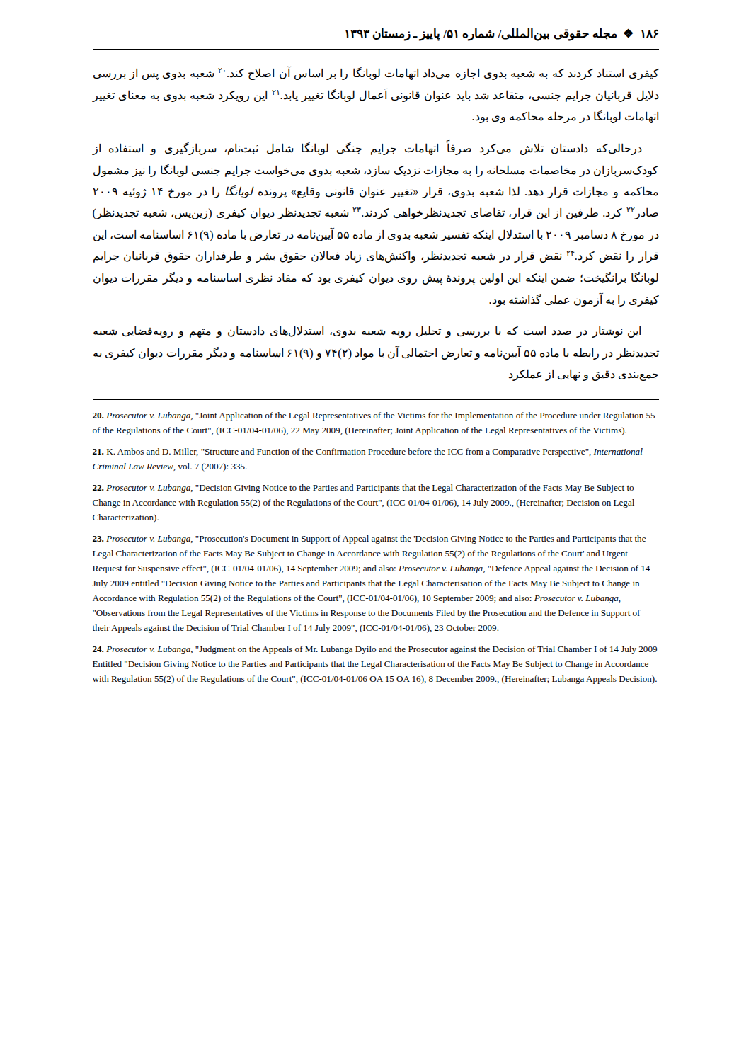۱۸۶ ❖ مجله حقوقی بین‌المللی/ شماره ۵۱/ پاییز ـ زمستان ۱۳۹۳
کیفری استناد کردند که به شعبه بدوی اجازه می‌داد اتهامات لوبانگا را بر اساس آن اصلاح کند.۲۰ شعبه بدوی پس از بررسی دلایل قربانیان جرایم جنسی، متقاعد شد باید عنوان قانونی اَعمال لوبانگا تغییر یابد.۲۱ این رویکرد شعبه بدوی به معنای تغییر اتهامات لوبانگا در مرحله محاکمه وی بود.
درحالی‌که دادستان تلاش می‌کرد صرفاً اتهامات جرایم جنگی لوبانگا شامل ثبت‌نام، سربازگیری و استفاده از کودک‌سربازان در مخاصمات مسلحانه را به مجازات نزدیک سازد، شعبه بدوی می‌خواست جرایم جنسی لوبانگا را نیز مشمول محاکمه و مجازات قرار دهد. لذا شعبه بدوی، قرار «تغییر عنوان قانونی وقایع» پرونده لوبانگا را در مورخ ۱۴ ژوئیه ۲۰۰۹ صادر۲۲ کرد. طرفین از این قرار، تقاضای تجدیدنظرخواهی کردند.۲۳ شعبه تجدیدنظر دیوان کیفری (زین‌پس، شعبه تجدیدنظر) در مورخ ۸ دسامبر ۲۰۰۹ با استدلال اینکه تفسیر شعبه بدوی از ماده ۵۵ آیین‌نامه در تعارض با ماده (۹)۶۱ اساسنامه است، این قرار را نقض کرد.۲۴ نقض قرار در شعبه تجدیدنظر، واکنش‌های زیاد فعالان حقوق بشر و طرفداران حقوق قربانیان جرایم لوبانگا برانگیخت؛ ضمن اینکه این اولین پروندهٔ پیش روی دیوان کیفری بود که مفاد نظری اساسنامه و دیگر مقررات دیوان کیفری را به آزمون عملی گذاشته بود.
این نوشتار در صدد است که با بررسی و تحلیل رویه شعبه بدوی، استدلال‌های دادستان و متهم و رویه‌قضایی شعبه تجدیدنظر در رابطه با ماده ۵۵ آیین‌نامه و تعارض احتمالی آن با مواد (۲)۷۴ و (۹)۶۱ اساسنامه و دیگر مقررات دیوان کیفری به جمع‌بندی دقیق و نهایی از عملکرد
20. Prosecutor v. Lubanga, "Joint Application of the Legal Representatives of the Victims for the Implementation of the Procedure under Regulation 55 of the Regulations of the Court", (ICC-01/04-01/06), 22 May 2009, (Hereinafter; Joint Application of the Legal Representatives of the Victims).
21. K. Ambos and D. Miller, "Structure and Function of the Confirmation Procedure before the ICC from a Comparative Perspective", International Criminal Law Review, vol. 7 (2007): 335.
22. Prosecutor v. Lubanga, "Decision Giving Notice to the Parties and Participants that the Legal Characterization of the Facts May Be Subject to Change in Accordance with Regulation 55(2) of the Regulations of the Court", (ICC-01/04-01/06), 14 July 2009., (Hereinafter; Decision on Legal Characterization).
23. Prosecutor v. Lubanga, "Prosecution's Document in Support of Appeal against the 'Decision Giving Notice to the Parties and Participants that the Legal Characterization of the Facts May Be Subject to Change in Accordance with Regulation 55(2) of the Regulations of the Court' and Urgent Request for Suspensive effect", (ICC-01/04-01/06), 14 September 2009; and also: Prosecutor v. Lubanga, "Defence Appeal against the Decision of 14 July 2009 entitled "Decision Giving Notice to the Parties and Participants that the Legal Characterisation of the Facts May Be Subject to Change in Accordance with Regulation 55(2) of the Regulations of the Court", (ICC-01/04-01/06), 10 September 2009; and also: Prosecutor v. Lubanga, "Observations from the Legal Representatives of the Victims in Response to the Documents Filed by the Prosecution and the Defence in Support of their Appeals against the Decision of Trial Chamber I of 14 July 2009", (ICC-01/04-01/06), 23 October 2009.
24. Prosecutor v. Lubanga, "Judgment on the Appeals of Mr. Lubanga Dyilo and the Prosecutor against the Decision of Trial Chamber I of 14 July 2009 Entitled "Decision Giving Notice to the Parties and Participants that the Legal Characterisation of the Facts May Be Subject to Change in Accordance with Regulation 55(2) of the Regulations of the Court", (ICC-01/04-01/06 OA 15 OA 16), 8 December 2009., (Hereinafter; Lubanga Appeals Decision).